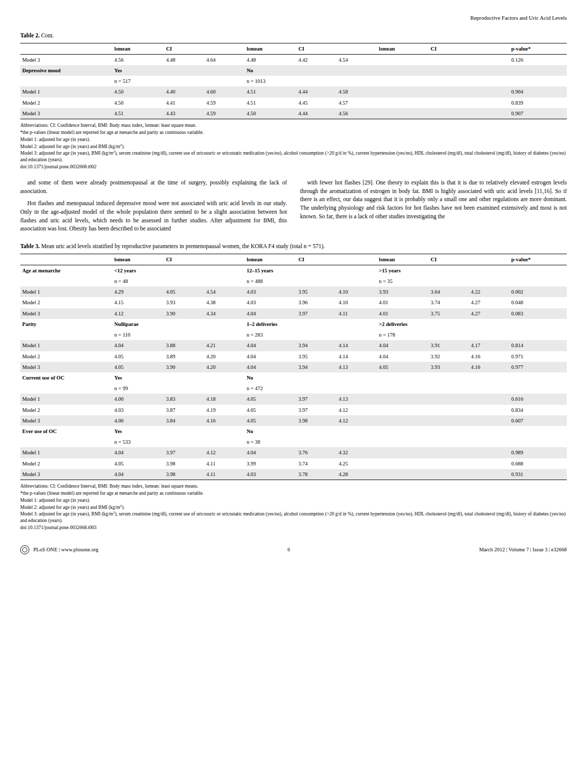Reproductive Factors and Uric Acid Levels
Table 2. Cont.
| | lsmean | CI | | lsmean | CI | | lsmean | CI | | p-value* |
| --- | --- | --- | --- | --- | --- | --- | --- | --- | --- | --- |
| Model 3 | 4.56 | 4.48 | 4.64 | 4.48 | 4.42 | 4.54 | | | | 0.126 |
| Depressive mood | Yes | | | No | | | | | | |
| | n = 517 | | | n = 1013 | | | | | | |
| Model 1 | 4.50 | 4.40 | 4.60 | 4.51 | 4.44 | 4.58 | | | | 0.904 |
| Model 2 | 4.50 | 4.41 | 4.59 | 4.51 | 4.45 | 4.57 | | | | 0.839 |
| Model 3 | 4.51 | 4.43 | 4.59 | 4.50 | 4.44 | 4.56 | | | | 0.907 |
Abbreviations: CI: Confidence Interval, BMI: Body mass index, lsmean: least square mean.
*the p-values (linear model) are reported for age at menarche and parity as continuous variable.
Model 1: adjusted for age (in years).
Model 2: adjusted for age (in years) and BMI (kg/m2).
Model 3: adjusted for age (in years), BMI (kg/m2), serum creatinine (mg/dl), current use of uricosuric or uricostatic medication (yes/no), alcohol consumption (>20 g/d in %), current hypertension (yes/no), HDL cholesterol (mg/dl), total cholesterol (mg/dl), history of diabetes (yes/no) and education (years).
doi:10.1371/journal.pone.0032668.t002
and some of them were already postmenopausal at the time of surgery, possibly explaining the lack of association.
Hot flashes and menopausal induced depressive mood were not associated with uric acid levels in our study. Only in the age-adjusted model of the whole population there seemed to be a slight association between hot flashes and uric acid levels, which needs to be assessed in further studies. After adjustment for BMI, this association was lost. Obesity has been described to be associated
with fewer hot flashes [29]. One theory to explain this is that it is due to relatively elevated estrogen levels through the aromatization of estrogen in body fat. BMI is highly associated with uric acid levels [11,16]. So if there is an effect, our data suggest that it is probably only a small one and other regulations are more dominant. The underlying physiology and risk factors for hot flashes have not been examined extensively and most is not known. So far, there is a lack of other studies investigating the
Table 3. Mean uric acid levels stratified by reproductive parameters in premenopausal women, the KORA F4 study (total n = 571).
| | lsmean | CI | | lsmean | CI | | lsmean | CI | | p-value* |
| --- | --- | --- | --- | --- | --- | --- | --- | --- | --- | --- |
| Age at menarche | <12 years | | | 12–15 years | | | >15 years | | | |
| | n = 48 | | | n = 488 | | | n = 35 | | | |
| Model 1 | 4.29 | 4.05 | 4.54 | 4.03 | 3.95 | 4.10 | 3.93 | 3.64 | 4.22 | 0.002 |
| Model 2 | 4.15 | 3.93 | 4.38 | 4.03 | 3.96 | 4.10 | 4.01 | 3.74 | 4.27 | 0.048 |
| Model 3 | 4.12 | 3.90 | 4.34 | 4.04 | 3.97 | 4.11 | 4.01 | 3.75 | 4.27 | 0.083 |
| Parity | Nulliparae | | | 1–2 deliveries | | | >2 deliveries | | | |
| | n = 110 | | | n = 283 | | | n = 178 | | | |
| Model 1 | 4.04 | 3.88 | 4.21 | 4.04 | 3.94 | 4.14 | 4.04 | 3.91 | 4.17 | 0.814 |
| Model 2 | 4.05 | 3.89 | 4.20 | 4.04 | 3.95 | 4.14 | 4.04 | 3.92 | 4.16 | 0.971 |
| Model 3 | 4.05 | 3.90 | 4.20 | 4.04 | 3.94 | 4.13 | 4.05 | 3.93 | 4.16 | 0.977 |
| Current use of OC | Yes | | | No | | | | | | |
| | n = 99 | | | n = 472 | | | | | | |
| Model 1 | 4.00 | 3.83 | 4.18 | 4.05 | 3.97 | 4.13 | | | | 0.616 |
| Model 2 | 4.03 | 3.87 | 4.19 | 4.05 | 3.97 | 4.12 | | | | 0.834 |
| Model 3 | 4.00 | 3.84 | 4.16 | 4.05 | 3.98 | 4.12 | | | | 0.607 |
| Ever use of OC | Yes | | | No | | | | | | |
| | n = 533 | | | n = 38 | | | | | | |
| Model 1 | 4.04 | 3.97 | 4.12 | 4.04 | 3.76 | 4.32 | | | | 0.989 |
| Model 2 | 4.05 | 3.98 | 4.11 | 3.99 | 3.74 | 4.25 | | | | 0.688 |
| Model 3 | 4.04 | 3.98 | 4.11 | 4.03 | 3.78 | 4.28 | | | | 0.931 |
Abbreviations: CI: Confidence Interval, BMI: Body mass index, lsmean: least square means.
*the p-values (linear model) are reported for age at menarche and parity as continuous variable.
Model 1: adjusted for age (in years).
Model 2: adjusted for age (in years) and BMI (kg/m2).
Model 3: adjusted for age (in years), BMI (kg/m2), serum creatinine (mg/dl), current use of uricosuric or uricostatic medication (yes/no), alcohol consumption (>20 g/d in %), current hypertension (yes/no), HDL cholesterol (mg/dl), total cholesterol (mg/dl), history of diabetes (yes/no) and education (years).
doi:10.1371/journal.pone.0032668.t003
PLoS ONE | www.plosone.org
6
March 2012 | Volume 7 | Issue 3 | e32668